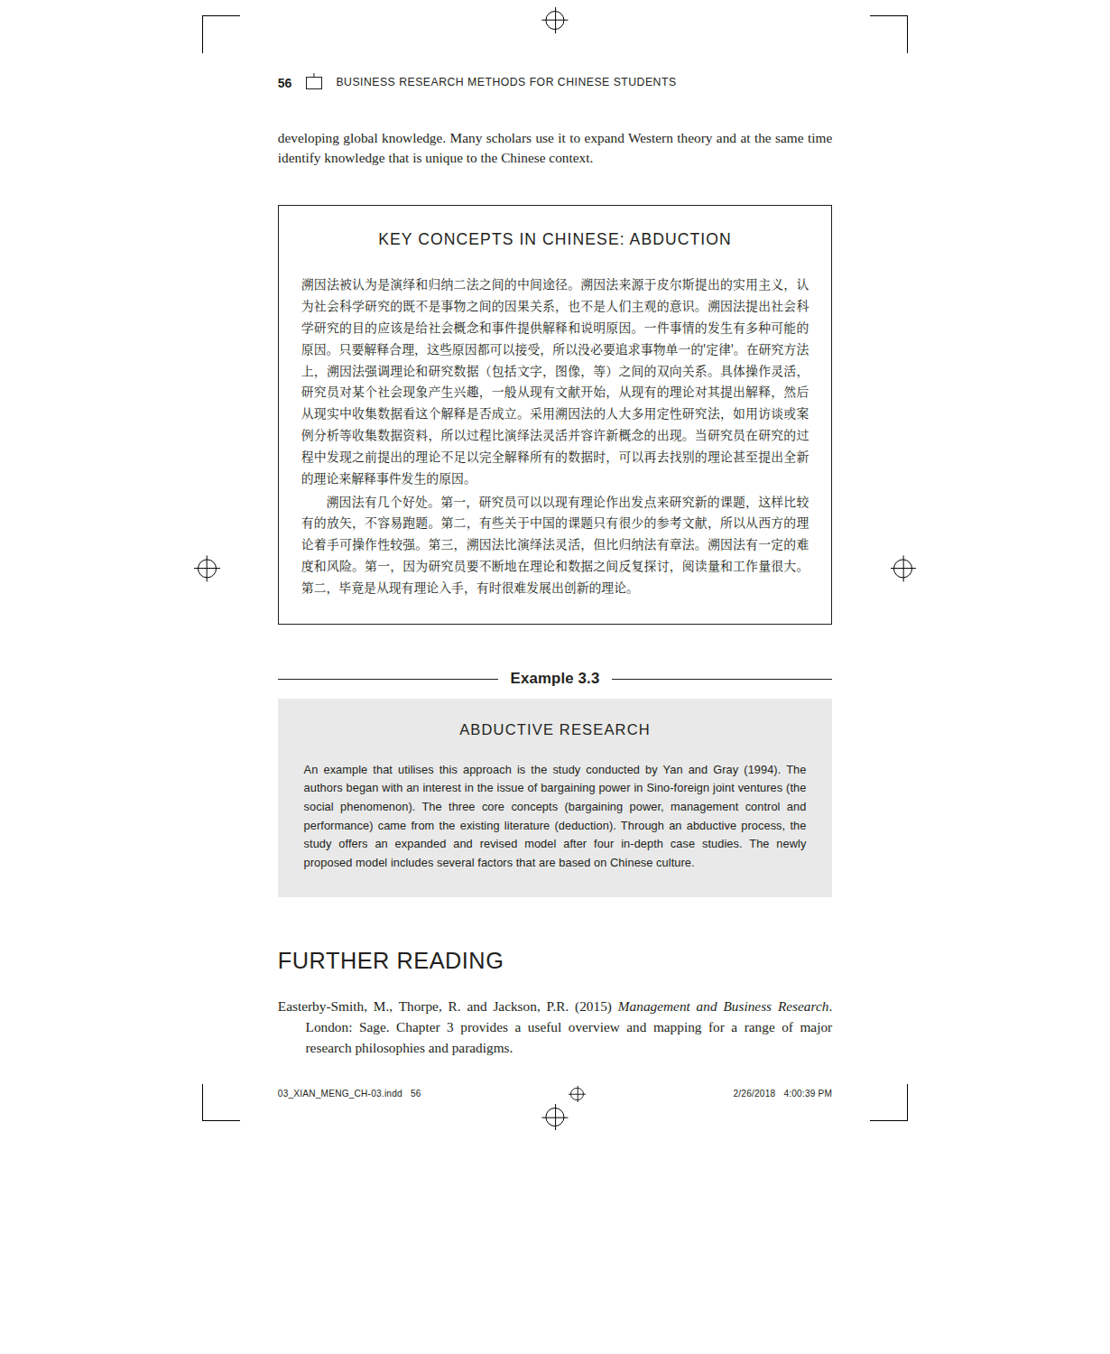56 Business Research Methods for Chinese Students
developing global knowledge. Many scholars use it to expand Western theory and at the same time identify knowledge that is unique to the Chinese context.
KEY CONCEPTS IN CHINESE: ABDUCTION
溯因法被认为是演绎和归纳二法之间的中间途径。溯因法来源于皮尔斯提出的实用主义，认为社会科学研究的既不是事物之间的因果关系，也不是人们主观的意识。溯因法提出社会科学研究的目的应该是给社会概念和事件提供解释和说明原因。一件事情的发生有多种可能的原因。只要解释合理，这些原因都可以接受，所以没必要追求事物单一的'定律'。在研究方法上，溯因法强调理论和研究数据（包括文字，图像，等）之间的双向关系。具体操作灵活，研究员对某个社会现象产生兴趣，一般从现有文献开始，从现有的理论对其提出解释，然后从现实中收集数据看这个解释是否成立。采用溯因法的人大多用定性研究法，如用访谈或案例分析等收集数据资料，所以过程比演绎法灵活并容许新概念的出现。当研究员在研究的过程中发现之前提出的理论不足以完全解释所有的数据时，可以再去找别的理论甚至提出全新的理论来解释事件发生的原因。
溯因法有几个好处。第一，研究员可以以现有理论作出发点来研究新的课题，这样比较有的放矢，不容易跑题。第二，有些关于中国的课题只有很少的参考文献，所以从西方的理论着手可操作性较强。第三，溯因法比演绎法灵活，但比归纳法有章法。溯因法有一定的难度和风险。第一，因为研究员要不断地在理论和数据之间反复探讨，阅读量和工作量很大。第二，毕竟是从现有理论入手，有时很难发展出创新的理论。
Example 3.3
ABDUCTIVE RESEARCH
An example that utilises this approach is the study conducted by Yan and Gray (1994). The authors began with an interest in the issue of bargaining power in Sino-foreign joint ventures (the social phenomenon). The three core concepts (bargaining power, management control and performance) came from the existing literature (deduction). Through an abductive process, the study offers an expanded and revised model after four in-depth case studies. The newly proposed model includes several factors that are based on Chinese culture.
FURTHER READING
Easterby-Smith, M., Thorpe, R. and Jackson, P.R. (2015) Management and Business Research. London: Sage. Chapter 3 provides a useful overview and mapping for a range of major research philosophies and paradigms.
03_XIAN_MENG_CH-03.indd 56 2/26/2018 4:00:39 PM